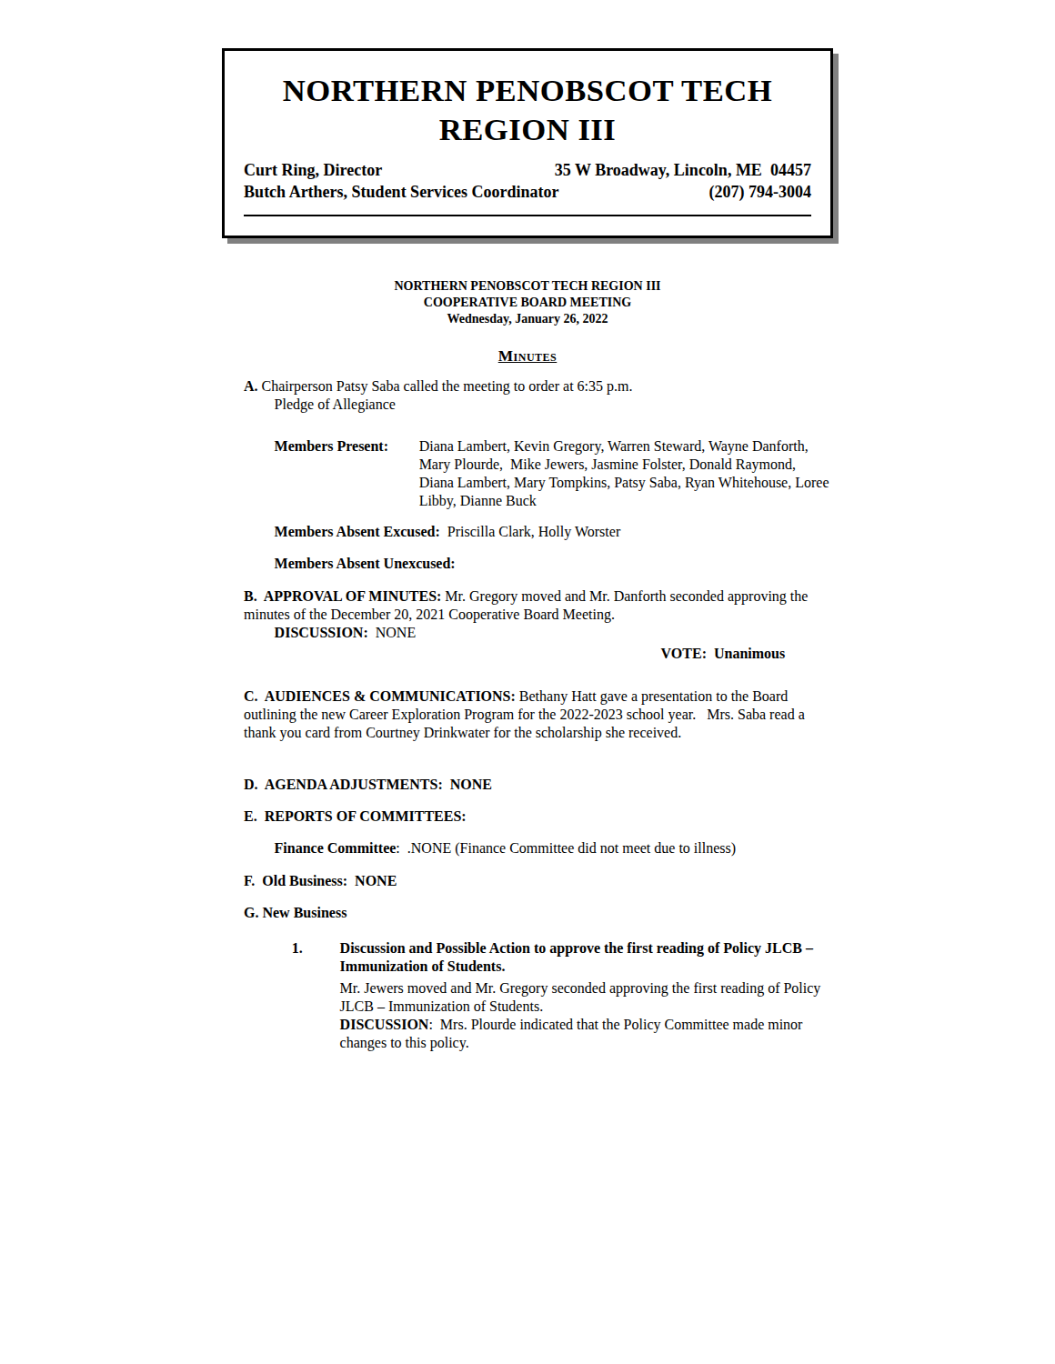NORTHERN PENOBSCOT TECH REGION III
Curt Ring, Director 35 W Broadway, Lincoln, ME 04457
Butch Arthers, Student Services Coordinator (207) 794-3004
NORTHERN PENOBSCOT TECH REGION III
COOPERATIVE BOARD MEETING
Wednesday, January 26, 2022
Minutes
A. Chairperson Patsy Saba called the meeting to order at 6:35 p.m.
Pledge of Allegiance
Members Present:
Diana Lambert, Kevin Gregory, Warren Steward, Wayne Danforth, Mary Plourde, Mike Jewers, Jasmine Folster, Donald Raymond, Diana Lambert, Mary Tompkins, Patsy Saba, Ryan Whitehouse, Loree Libby, Dianne Buck
Members Absent Excused: Priscilla Clark, Holly Worster
Members Absent Unexcused:
B. APPROVAL OF MINUTES: Mr. Gregory moved and Mr. Danforth seconded approving the minutes of the December 20, 2021 Cooperative Board Meeting.
DISCUSSION: NONE
VOTE: Unanimous
C. AUDIENCES & COMMUNICATIONS: Bethany Hatt gave a presentation to the Board outlining the new Career Exploration Program for the 2022-2023 school year. Mrs. Saba read a thank you card from Courtney Drinkwater for the scholarship she received.
D. AGENDA ADJUSTMENTS: NONE
E. REPORTS OF COMMITTEES:
Finance Committee: .NONE (Finance Committee did not meet due to illness)
F. Old Business: NONE
G. New Business
1. Discussion and Possible Action to approve the first reading of Policy JLCB – Immunization of Students.
Mr. Jewers moved and Mr. Gregory seconded approving the first reading of Policy JLCB – Immunization of Students.
DISCUSSION: Mrs. Plourde indicated that the Policy Committee made minor changes to this policy.